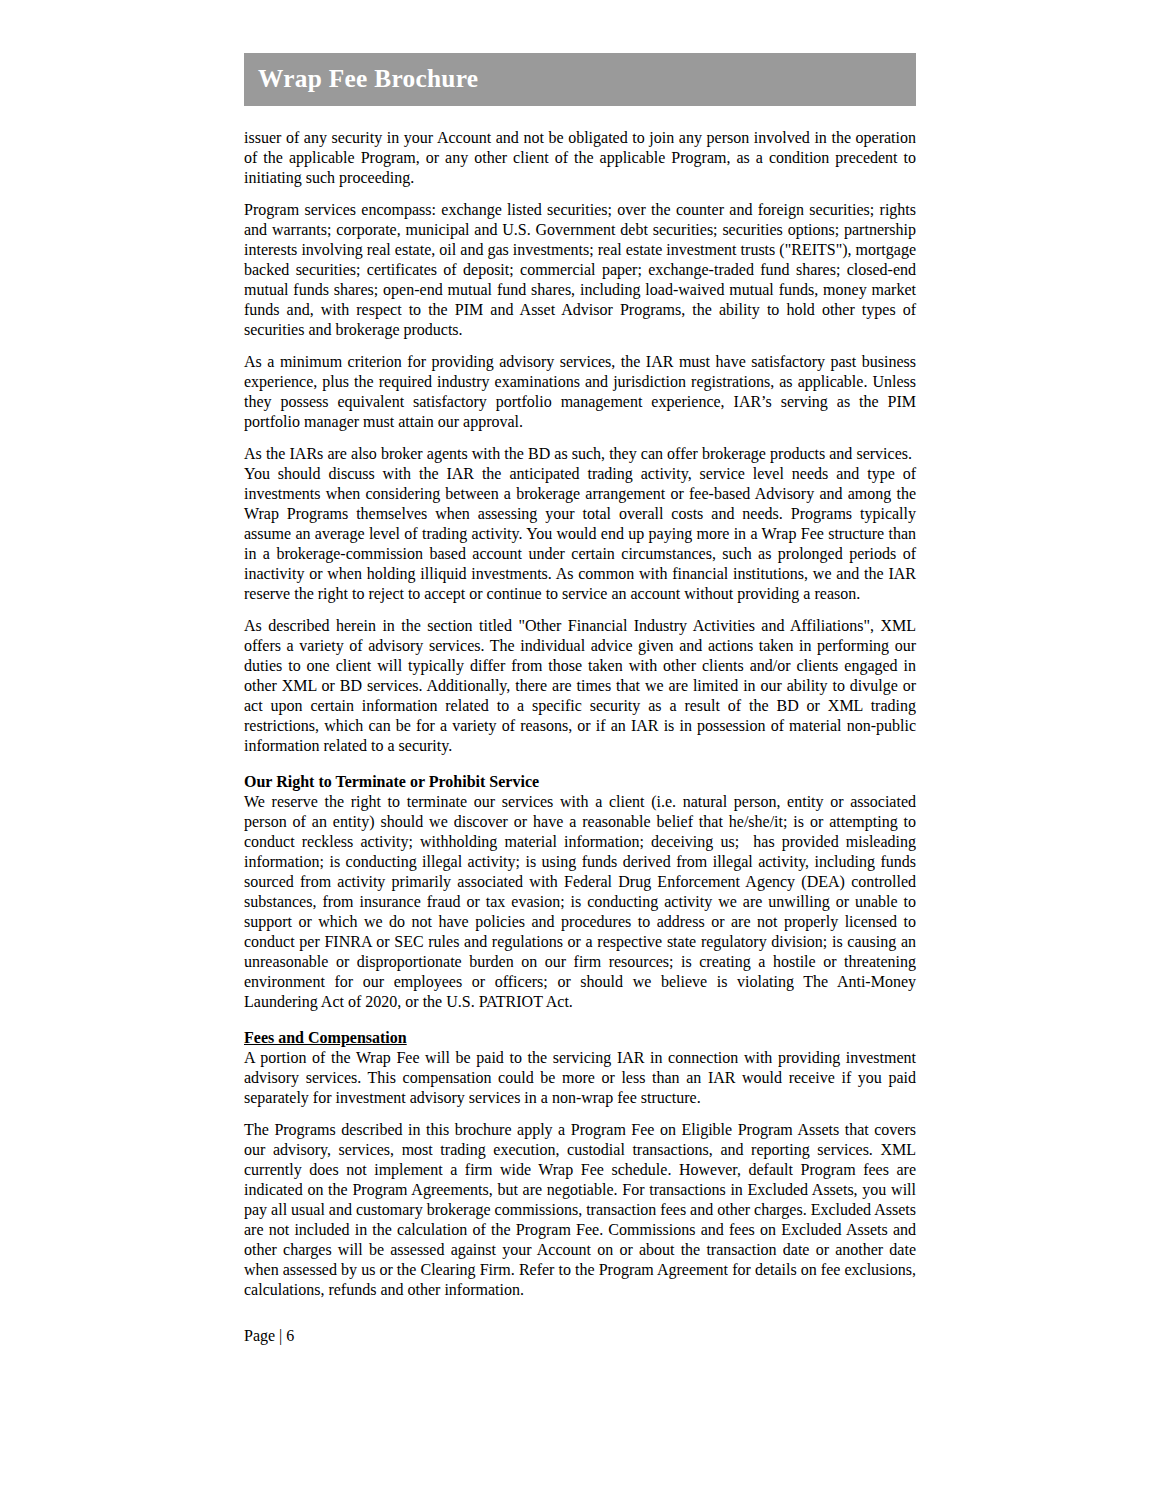Wrap Fee Brochure
issuer of any security in your Account and not be obligated to join any person involved in the operation of the applicable Program, or any other client of the applicable Program, as a condition precedent to initiating such proceeding.
Program services encompass: exchange listed securities; over the counter and foreign securities; rights and warrants; corporate, municipal and U.S. Government debt securities; securities options; partnership interests involving real estate, oil and gas investments; real estate investment trusts ("REITS"), mortgage backed securities; certificates of deposit; commercial paper; exchange-traded fund shares; closed-end mutual funds shares; open-end mutual fund shares, including load-waived mutual funds, money market funds and, with respect to the PIM and Asset Advisor Programs, the ability to hold other types of securities and brokerage products.
As a minimum criterion for providing advisory services, the IAR must have satisfactory past business experience, plus the required industry examinations and jurisdiction registrations, as applicable. Unless they possess equivalent satisfactory portfolio management experience, IAR’s serving as the PIM portfolio manager must attain our approval.
As the IARs are also broker agents with the BD as such, they can offer brokerage products and services. You should discuss with the IAR the anticipated trading activity, service level needs and type of investments when considering between a brokerage arrangement or fee-based Advisory and among the Wrap Programs themselves when assessing your total overall costs and needs. Programs typically assume an average level of trading activity. You would end up paying more in a Wrap Fee structure than in a brokerage-commission based account under certain circumstances, such as prolonged periods of inactivity or when holding illiquid investments. As common with financial institutions, we and the IAR reserve the right to reject to accept or continue to service an account without providing a reason.
As described herein in the section titled "Other Financial Industry Activities and Affiliations", XML offers a variety of advisory services. The individual advice given and actions taken in performing our duties to one client will typically differ from those taken with other clients and/or clients engaged in other XML or BD services. Additionally, there are times that we are limited in our ability to divulge or act upon certain information related to a specific security as a result of the BD or XML trading restrictions, which can be for a variety of reasons, or if an IAR is in possession of material non-public information related to a security.
Our Right to Terminate or Prohibit Service
We reserve the right to terminate our services with a client (i.e. natural person, entity or associated person of an entity) should we discover or have a reasonable belief that he/she/it; is or attempting to conduct reckless activity; withholding material information; deceiving us; has provided misleading information; is conducting illegal activity; is using funds derived from illegal activity, including funds sourced from activity primarily associated with Federal Drug Enforcement Agency (DEA) controlled substances, from insurance fraud or tax evasion; is conducting activity we are unwilling or unable to support or which we do not have policies and procedures to address or are not properly licensed to conduct per FINRA or SEC rules and regulations or a respective state regulatory division; is causing an unreasonable or disproportionate burden on our firm resources; is creating a hostile or threatening environment for our employees or officers; or should we believe is violating The Anti-Money Laundering Act of 2020, or the U.S. PATRIOT Act.
Fees and Compensation
A portion of the Wrap Fee will be paid to the servicing IAR in connection with providing investment advisory services. This compensation could be more or less than an IAR would receive if you paid separately for investment advisory services in a non-wrap fee structure.
The Programs described in this brochure apply a Program Fee on Eligible Program Assets that covers our advisory, services, most trading execution, custodial transactions, and reporting services. XML currently does not implement a firm wide Wrap Fee schedule. However, default Program fees are indicated on the Program Agreements, but are negotiable. For transactions in Excluded Assets, you will pay all usual and customary brokerage commissions, transaction fees and other charges. Excluded Assets are not included in the calculation of the Program Fee. Commissions and fees on Excluded Assets and other charges will be assessed against your Account on or about the transaction date or another date when assessed by us or the Clearing Firm. Refer to the Program Agreement for details on fee exclusions, calculations, refunds and other information.
Page | 6